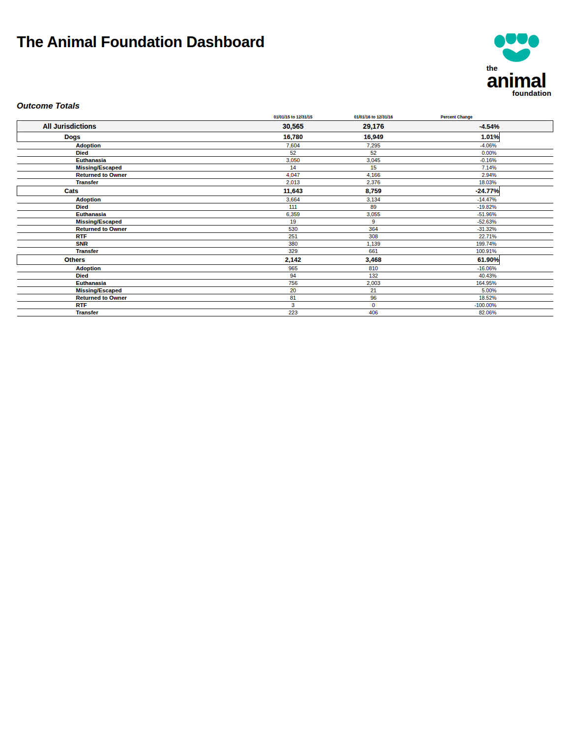The Animal Foundation Dashboard
the animal foundation
Outcome Totals
| | 01/01/15 to 12/31/15 | 01/01/16 to 12/31/16 | Percent Change | |
| --- | --- | --- | --- | --- |
| All Jurisdictions | 30,565 | 29,176 | -4.54% | |
| Dogs | 16,780 | 16,949 | 1.01% | |
| Adoption | 7,604 | 7,295 | -4.06% | |
| Died | 52 | 52 | 0.00% | |
| Euthanasia | 3,050 | 3,045 | -0.16% | |
| Missing/Escaped | 14 | 15 | 7.14% | |
| Returned to Owner | 4,047 | 4,166 | 2.94% | |
| Transfer | 2,013 | 2,376 | 18.03% | |
| Cats | 11,643 | 8,759 | -24.77% | |
| Adoption | 3,664 | 3,134 | -14.47% | |
| Died | 111 | 89 | -19.82% | |
| Euthanasia | 6,359 | 3,055 | -51.96% | |
| Missing/Escaped | 19 | 9 | -52.63% | |
| Returned to Owner | 530 | 364 | -31.32% | |
| RTF | 251 | 308 | 22.71% | |
| SNR | 380 | 1,139 | 199.74% | |
| Transfer | 329 | 661 | 100.91% | |
| Others | 2,142 | 3,468 | 61.90% | |
| Adoption | 965 | 810 | -16.06% | |
| Died | 94 | 132 | 40.43% | |
| Euthanasia | 756 | 2,003 | 164.95% | |
| Missing/Escaped | 20 | 21 | 5.00% | |
| Returned to Owner | 81 | 96 | 18.52% | |
| RTF | 3 | 0 | -100.00% | |
| Transfer | 223 | 406 | 82.06% | |